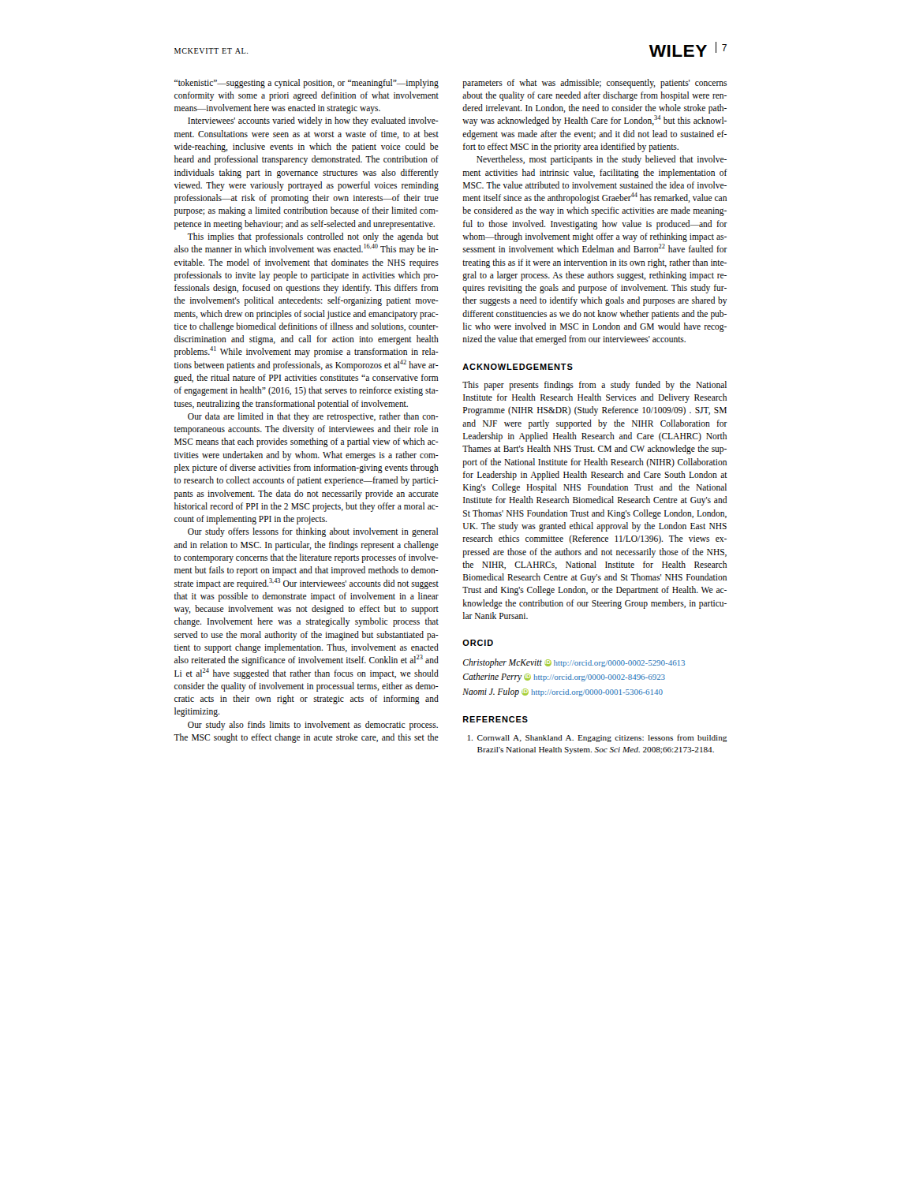McKevitt et al.
WILEY
7
“tokenistic”—suggesting a cynical position, or “meaningful”—implying conformity with some a priori agreed definition of what involvement means—involvement here was enacted in strategic ways.
Interviewees' accounts varied widely in how they evaluated involvement. Consultations were seen as at worst a waste of time, to at best wide-reaching, inclusive events in which the patient voice could be heard and professional transparency demonstrated. The contribution of individuals taking part in governance structures was also differently viewed. They were variously portrayed as powerful voices reminding professionals—at risk of promoting their own interests—of their true purpose; as making a limited contribution because of their limited competence in meeting behaviour; and as self-selected and unrepresentative.
This implies that professionals controlled not only the agenda but also the manner in which involvement was enacted.16,40 This may be inevitable. The model of involvement that dominates the NHS requires professionals to invite lay people to participate in activities which professionals design, focused on questions they identify. This differs from the involvement's political antecedents: self-organizing patient movements, which drew on principles of social justice and emancipatory practice to challenge biomedical definitions of illness and solutions, counter-discrimination and stigma, and call for action into emergent health problems.41 While involvement may promise a transformation in relations between patients and professionals, as Komporozos et al42 have argued, the ritual nature of PPI activities constitutes “a conservative form of engagement in health” (2016, 15) that serves to reinforce existing statuses, neutralizing the transformational potential of involvement.
Our data are limited in that they are retrospective, rather than contemporaneous accounts. The diversity of interviewees and their role in MSC means that each provides something of a partial view of which activities were undertaken and by whom. What emerges is a rather complex picture of diverse activities from information-giving events through to research to collect accounts of patient experience—framed by participants as involvement. The data do not necessarily provide an accurate historical record of PPI in the 2 MSC projects, but they offer a moral account of implementing PPI in the projects.
Our study offers lessons for thinking about involvement in general and in relation to MSC. In particular, the findings represent a challenge to contemporary concerns that the literature reports processes of involvement but fails to report on impact and that improved methods to demonstrate impact are required.3,43 Our interviewees' accounts did not suggest that it was possible to demonstrate impact of involvement in a linear way, because involvement was not designed to effect but to support change. Involvement here was a strategically symbolic process that served to use the moral authority of the imagined but substantiated patient to support change implementation. Thus, involvement as enacted also reiterated the significance of involvement itself. Conklin et al23 and Li et al24 have suggested that rather than focus on impact, we should consider the quality of involvement in processual terms, either as democratic acts in their own right or strategic acts of informing and legitimizing.
Our study also finds limits to involvement as democratic process. The MSC sought to effect change in acute stroke care, and this set the parameters of what was admissible; consequently, patients' concerns about the quality of care needed after discharge from hospital were rendered irrelevant. In London, the need to consider the whole stroke pathway was acknowledged by Health Care for London,34 but this acknowledgement was made after the event; and it did not lead to sustained effort to effect MSC in the priority area identified by patients.
Nevertheless, most participants in the study believed that involvement activities had intrinsic value, facilitating the implementation of MSC. The value attributed to involvement sustained the idea of involvement itself since as the anthropologist Graeber44 has remarked, value can be considered as the way in which specific activities are made meaningful to those involved. Investigating how value is produced—and for whom—through involvement might offer a way of rethinking impact assessment in involvement which Edelman and Barron22 have faulted for treating this as if it were an intervention in its own right, rather than integral to a larger process. As these authors suggest, rethinking impact requires revisiting the goals and purpose of involvement. This study further suggests a need to identify which goals and purposes are shared by different constituencies as we do not know whether patients and the public who were involved in MSC in London and GM would have recognized the value that emerged from our interviewees' accounts.
Acknowledgements
This paper presents findings from a study funded by the National Institute for Health Research Health Services and Delivery Research Programme (NIHR HS&DR) (Study Reference 10/1009/09) . SJT, SM and NJF were partly supported by the NIHR Collaboration for Leadership in Applied Health Research and Care (CLAHRC) North Thames at Bart's Health NHS Trust. CM and CW acknowledge the support of the National Institute for Health Research (NIHR) Collaboration for Leadership in Applied Health Research and Care South London at King's College Hospital NHS Foundation Trust and the National Institute for Health Research Biomedical Research Centre at Guy's and St Thomas' NHS Foundation Trust and King's College London, London, UK. The study was granted ethical approval by the London East NHS research ethics committee (Reference 11/LO/1396). The views expressed are those of the authors and not necessarily those of the NHS, the NIHR, CLAHRCs, National Institute for Health Research Biomedical Research Centre at Guy's and St Thomas' NHS Foundation Trust and King's College London, or the Department of Health. We acknowledge the contribution of our Steering Group members, in particular Nanik Pursani.
ORCID
Christopher McKevitt http://orcid.org/0000-0002-5290-4613
Catherine Perry http://orcid.org/0000-0002-8496-6923
Naomi J. Fulop http://orcid.org/0000-0001-5306-6140
References
Cornwall A, Shankland A. Engaging citizens: lessons from building Brazil's National Health System. Soc Sci Med. 2008;66:2173-2184.